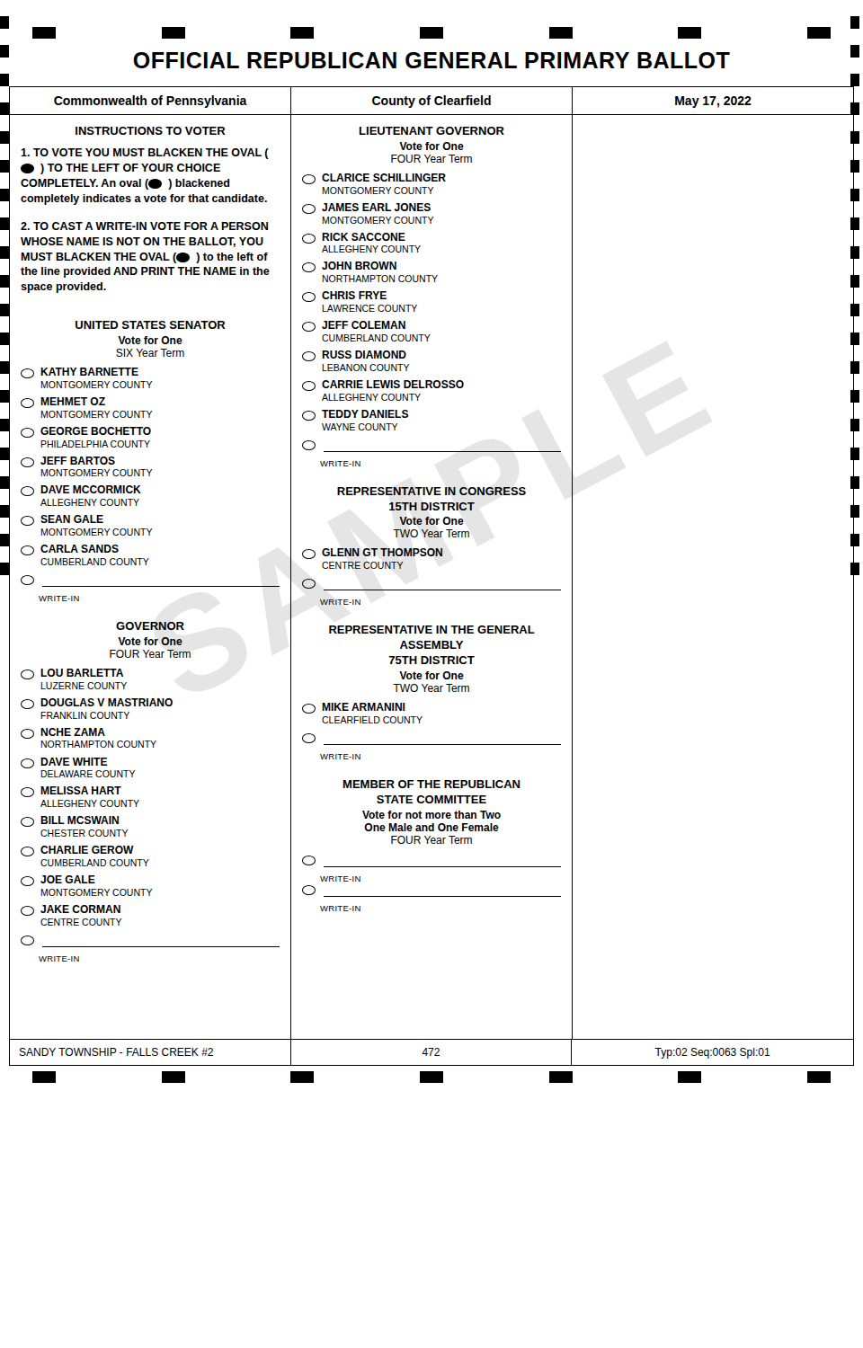OFFICIAL REPUBLICAN GENERAL PRIMARY BALLOT
SAMPLE
| Commonwealth of Pennsylvania | County of Clearfield | May 17, 2022 |
| --- | --- | --- |
| INSTRUCTIONS TO VOTER 1. TO VOTE YOU MUST BLACKEN THE OVAL ( ) TO THE LEFT OF YOUR CHOICE COMPLETELY. An oval ( ) blackened completely indicates a vote for that candidate. 2. TO CAST A WRITE-IN VOTE FOR A PERSON WHOSE NAME IS NOT ON THE BALLOT, YOU MUST BLACKEN THE OVAL ( ) to the left of the line provided AND PRINT THE NAME in the space provided. UNITED STATES SENATOR Vote for One SIX Year Term Kathy Barnette Montgomery County Mehmet Oz Montgomery County George Bochetto Philadelphia County Jeff Bartos Montgomery County Dave McCormick Allegheny County Sean Gale Montgomery County Carla Sands Cumberland County WRITE-IN GOVERNOR Vote for One FOUR Year Term Lou Barletta Luzerne County Douglas V Mastriano Franklin County Nche Zama Northampton County Dave White Delaware County Melissa Hart Allegheny County Bill McSwain Chester County Charlie Gerow Cumberland County Joe Gale Montgomery County Jake Corman Centre County WRITE-IN | LIEUTENANT GOVERNOR Vote for One FOUR Year Term Clarice Schillinger Montgomery County James Earl Jones Montgomery County Rick Saccone Allegheny County John Brown Northampton County Chris Frye Lawrence County Jeff Coleman Cumberland County Russ Diamond Lebanon County Carrie Lewis DelRosso Allegheny County Teddy Daniels Wayne County WRITE-IN REPRESENTATIVE IN CONGRESS 15TH DISTRICT Vote for One TWO Year Term Glenn GT Thompson Centre County WRITE-IN REPRESENTATIVE IN THE GENERAL ASSEMBLY 75TH DISTRICT Vote for One TWO Year Term Mike Armanini Clearfield County WRITE-IN MEMBER OF THE REPUBLICAN STATE COMMITTEE Vote for not more than Two One Male and One Female FOUR Year Term WRITE-IN WRITE-IN | |
SANDY TOWNSHIP - FALLS CREEK #2
472
Typ:02 Seq:0063 Spl:01